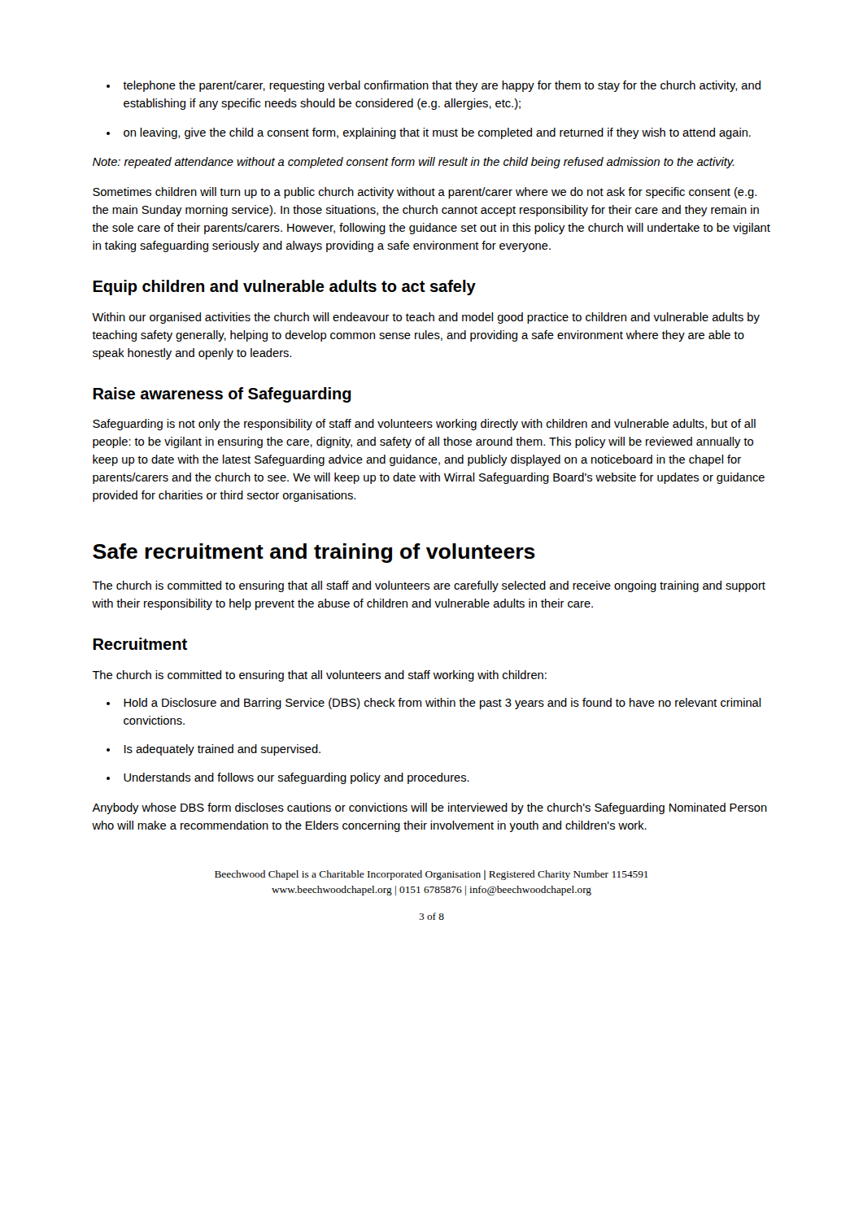telephone the parent/carer, requesting verbal confirmation that they are happy for them to stay for the church activity, and establishing if any specific needs should be considered (e.g. allergies, etc.);
on leaving, give the child a consent form, explaining that it must be completed and returned if they wish to attend again.
Note: repeated attendance without a completed consent form will result in the child being refused admission to the activity.
Sometimes children will turn up to a public church activity without a parent/carer where we do not ask for specific consent (e.g. the main Sunday morning service). In those situations, the church cannot accept responsibility for their care and they remain in the sole care of their parents/carers. However, following the guidance set out in this policy the church will undertake to be vigilant in taking safeguarding seriously and always providing a safe environment for everyone.
Equip children and vulnerable adults to act safely
Within our organised activities the church will endeavour to teach and model good practice to children and vulnerable adults by teaching safety generally, helping to develop common sense rules, and providing a safe environment where they are able to speak honestly and openly to leaders.
Raise awareness of Safeguarding
Safeguarding is not only the responsibility of staff and volunteers working directly with children and vulnerable adults, but of all people: to be vigilant in ensuring the care, dignity, and safety of all those around them. This policy will be reviewed annually to keep up to date with the latest Safeguarding advice and guidance, and publicly displayed on a noticeboard in the chapel for parents/carers and the church to see. We will keep up to date with Wirral Safeguarding Board's website for updates or guidance provided for charities or third sector organisations.
Safe recruitment and training of volunteers
The church is committed to ensuring that all staff and volunteers are carefully selected and receive ongoing training and support with their responsibility to help prevent the abuse of children and vulnerable adults in their care.
Recruitment
The church is committed to ensuring that all volunteers and staff working with children:
Hold a Disclosure and Barring Service (DBS) check from within the past 3 years and is found to have no relevant criminal convictions.
Is adequately trained and supervised.
Understands and follows our safeguarding policy and procedures.
Anybody whose DBS form discloses cautions or convictions will be interviewed by the church's Safeguarding Nominated Person who will make a recommendation to the Elders concerning their involvement in youth and children's work.
Beechwood Chapel is a Charitable Incorporated Organisation | Registered Charity Number 1154591
www.beechwoodchapel.org | 0151 6785876 | info@beechwoodchapel.org
3 of 8